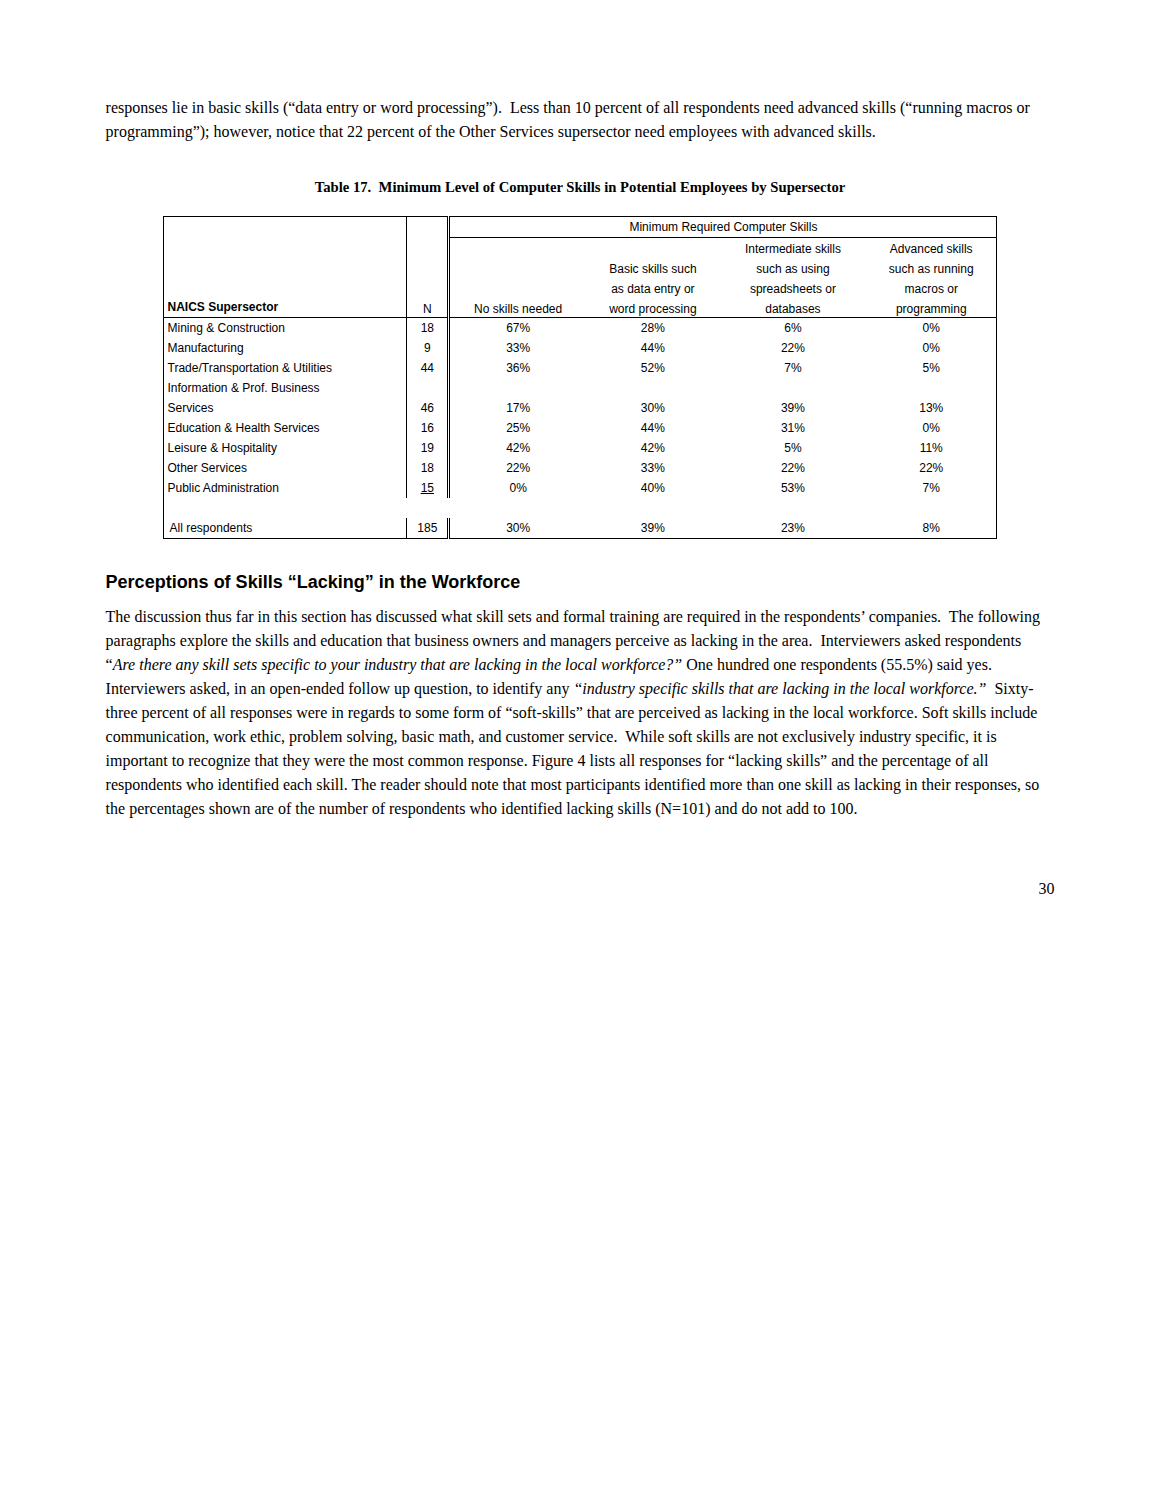responses lie in basic skills (“data entry or word processing”). Less than 10 percent of all respondents need advanced skills (“running macros or programming”); however, notice that 22 percent of the Other Services supersector need employees with advanced skills.
Table 17. Minimum Level of Computer Skills in Potential Employees by Supersector
| | | Minimum Required Computer Skills |
| | | | | Intermediate skills | Advanced skills |
| | | | Basic skills such | such as using | such as running |
| | | | as data entry or | spreadsheets or | macros or |
| NAICS Supersector | N | No skills needed | word processing | databases | programming |
| Mining & Construction | 18 | 67% | 28% | 6% | 0% |
| Manufacturing | 9 | 33% | 44% | 22% | 0% |
| Trade/Transportation & Utilities | 44 | 36% | 52% | 7% | 5% |
| Information & Prof. Business | | | | | |
| Services | 46 | 17% | 30% | 39% | 13% |
| Education & Health Services | 16 | 25% | 44% | 31% | 0% |
| Leisure & Hospitality | 19 | 42% | 42% | 5% | 11% |
| Other Services | 18 | 22% | 33% | 22% | 22% |
| Public Administration | 15 | 0% | 40% | 53% | 7% |
| All respondents | 185 | 30% | 39% | 23% | 8% |
Perceptions of Skills “Lacking” in the Workforce
The discussion thus far in this section has discussed what skill sets and formal training are required in the respondents’ companies. The following paragraphs explore the skills and education that business owners and managers perceive as lacking in the area. Interviewers asked respondents “Are there any skill sets specific to your industry that are lacking in the local workforce?” One hundred one respondents (55.5%) said yes. Interviewers asked, in an open-ended follow up question, to identify any “industry specific skills that are lacking in the local workforce.” Sixty-three percent of all responses were in regards to some form of “soft-skills” that are perceived as lacking in the local workforce. Soft skills include communication, work ethic, problem solving, basic math, and customer service. While soft skills are not exclusively industry specific, it is important to recognize that they were the most common response. Figure 4 lists all responses for “lacking skills” and the percentage of all respondents who identified each skill. The reader should note that most participants identified more than one skill as lacking in their responses, so the percentages shown are of the number of respondents who identified lacking skills (N=101) and do not add to 100.
30